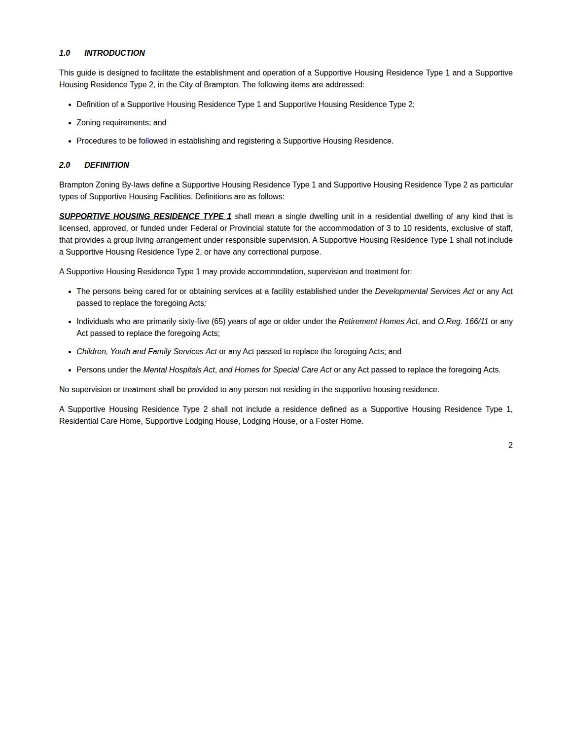1.0 INTRODUCTION
This guide is designed to facilitate the establishment and operation of a Supportive Housing Residence Type 1 and a Supportive Housing Residence Type 2, in the City of Brampton. The following items are addressed:
Definition of a Supportive Housing Residence Type 1 and Supportive Housing Residence Type 2;
Zoning requirements; and
Procedures to be followed in establishing and registering a Supportive Housing Residence.
2.0 DEFINITION
Brampton Zoning By-laws define a Supportive Housing Residence Type 1 and Supportive Housing Residence Type 2 as particular types of Supportive Housing Facilities. Definitions are as follows:
SUPPORTIVE HOUSING RESIDENCE TYPE 1 shall mean a single dwelling unit in a residential dwelling of any kind that is licensed, approved, or funded under Federal or Provincial statute for the accommodation of 3 to 10 residents, exclusive of staff, that provides a group living arrangement under responsible supervision. A Supportive Housing Residence Type 1 shall not include a Supportive Housing Residence Type 2, or have any correctional purpose.
A Supportive Housing Residence Type 1 may provide accommodation, supervision and treatment for:
The persons being cared for or obtaining services at a facility established under the Developmental Services Act or any Act passed to replace the foregoing Acts;
Individuals who are primarily sixty-five (65) years of age or older under the Retirement Homes Act, and O.Reg. 166/11 or any Act passed to replace the foregoing Acts;
Children, Youth and Family Services Act or any Act passed to replace the foregoing Acts; and
Persons under the Mental Hospitals Act, and Homes for Special Care Act or any Act passed to replace the foregoing Acts.
No supervision or treatment shall be provided to any person not residing in the supportive housing residence.
A Supportive Housing Residence Type 2 shall not include a residence defined as a Supportive Housing Residence Type 1, Residential Care Home, Supportive Lodging House, Lodging House, or a Foster Home.
2